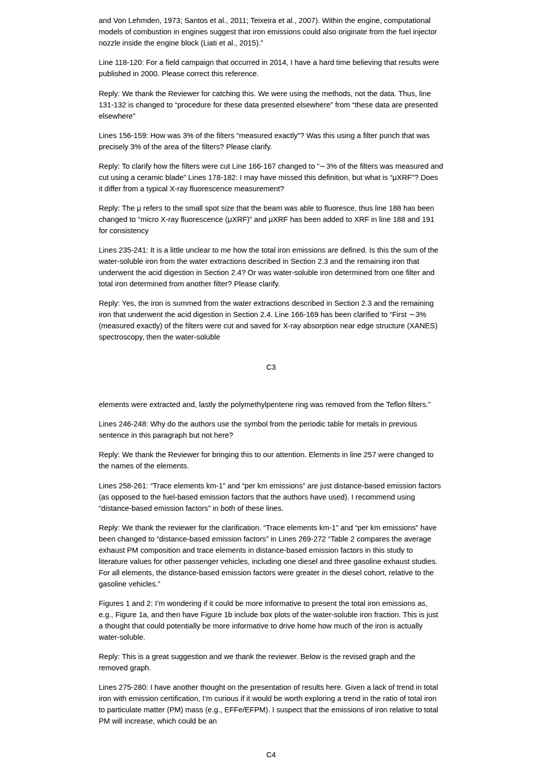and Von Lehmden, 1973; Santos et al., 2011; Teixeira et al., 2007). Within the engine, computational models of combustion in engines suggest that iron emissions could also originate from the fuel injector nozzle inside the engine block (Liati et al., 2015).”
Line 118-120: For a field campaign that occurred in 2014, I have a hard time believing that results were published in 2000. Please correct this reference.
Reply: We thank the Reviewer for catching this. We were using the methods, not the data. Thus, line 131-132 is changed to “procedure for these data presented elsewhere” from “these data are presented elsewhere”
Lines 156-159: How was 3% of the filters “measured exactly”? Was this using a filter punch that was precisely 3% of the area of the filters? Please clarify.
Reply: To clarify how the filters were cut Line 166-167 changed to “∼3% of the filters was measured and cut using a ceramic blade” Lines 178-182: I may have missed this definition, but what is “μXRF”? Does it differ from a typical X-ray fluorescence measurement?
Reply: The μ refers to the small spot size that the beam was able to fluoresce, thus line 188 has been changed to “micro X-ray fluorescence (μXRF)” and μXRF has been added to XRF in line 188 and 191 for consistency
Lines 235-241: It is a little unclear to me how the total iron emissions are defined. Is this the sum of the water-soluble iron from the water extractions described in Section 2.3 and the remaining iron that underwent the acid digestion in Section 2.4? Or was water-soluble iron determined from one filter and total iron determined from another filter? Please clarify.
Reply: Yes, the iron is summed from the water extractions described in Section 2.3 and the remaining iron that underwent the acid digestion in Section 2.4. Line 166-169 has been clarified to “First ∼3% (measured exactly) of the filters were cut and saved for X-ray absorption near edge structure (XANES) spectroscopy, then the water-soluble
C3
elements were extracted and, lastly the polymethylpentene ring was removed from the Teflon filters.”
Lines 246-248: Why do the authors use the symbol from the periodic table for metals in previous sentence in this paragraph but not here?
Reply: We thank the Reviewer for bringing this to our attention. Elements in line 257 were changed to the names of the elements.
Lines 258-261: “Trace elements km-1” and “per km emissions” are just distance-based emission factors (as opposed to the fuel-based emission factors that the authors have used). I recommend using “distance-based emission factors” in both of these lines.
Reply: We thank the reviewer for the clarification. “Trace elements km-1” and “per km emissions” have been changed to “distance-based emission factors” in Lines 269-272 “Table 2 compares the average exhaust PM composition and trace elements in distance-based emission factors in this study to literature values for other passenger vehicles, including one diesel and three gasoline exhaust studies. For all elements, the distance-based emission factors were greater in the diesel cohort, relative to the gasoline vehicles.”
Figures 1 and 2: I’m wondering if it could be more informative to present the total iron emissions as, e.g., Figure 1a, and then have Figure 1b include box plots of the water-soluble iron fraction. This is just a thought that could potentially be more informative to drive home how much of the iron is actually water-soluble.
Reply: This is a great suggestion and we thank the reviewer. Below is the revised graph and the removed graph.
Lines 275-280: I have another thought on the presentation of results here. Given a lack of trend in total iron with emission certification, I’m curious if it would be worth exploring a trend in the ratio of total iron to particulate matter (PM) mass (e.g., EFFe/EFPM). I suspect that the emissions of iron relative to total PM will increase, which could be an
C4